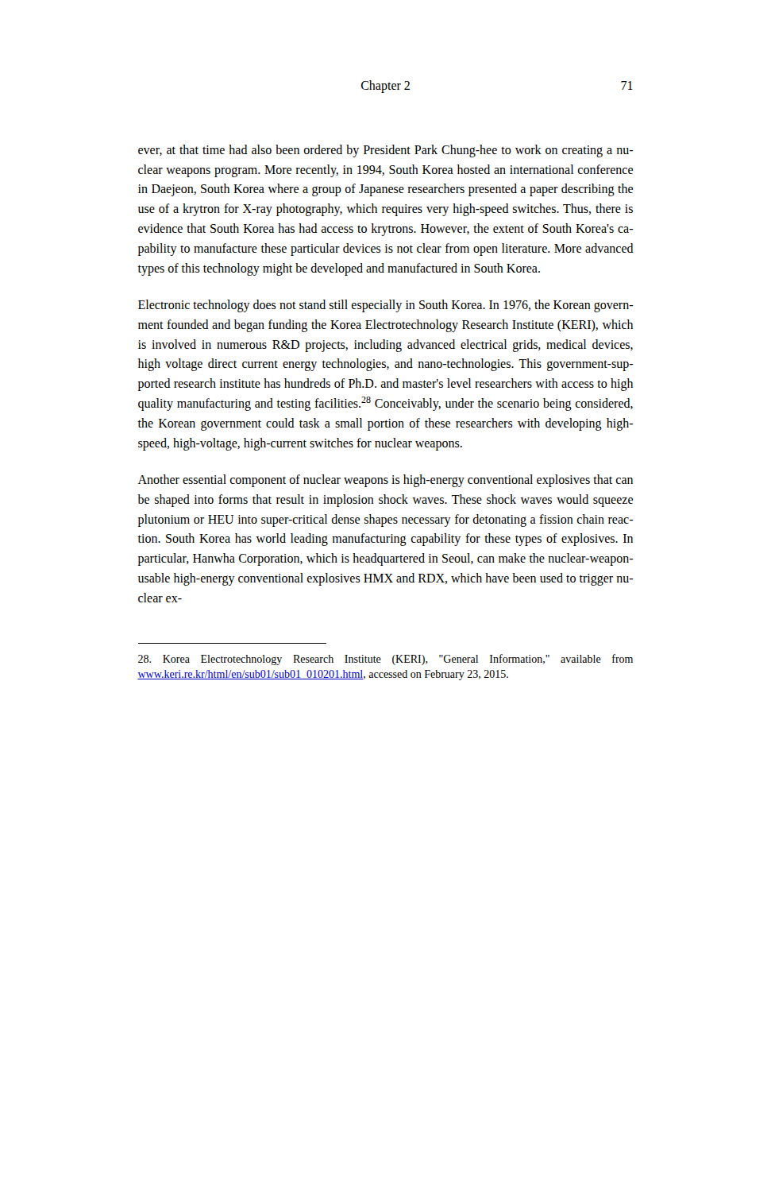Chapter 2 71
ever, at that time had also been ordered by President Park Chung-hee to work on creating a nuclear weapons program. More recently, in 1994, South Korea hosted an international conference in Daejeon, South Korea where a group of Japanese researchers presented a paper describing the use of a krytron for X-ray photography, which requires very high-speed switches. Thus, there is evidence that South Korea has had access to krytrons. However, the extent of South Korea's capability to manufacture these particular devices is not clear from open literature. More advanced types of this technology might be developed and manufactured in South Korea.
Electronic technology does not stand still especially in South Korea. In 1976, the Korean government founded and began funding the Korea Electrotechnology Research Institute (KERI), which is involved in numerous R&D projects, including advanced electrical grids, medical devices, high voltage direct current energy technologies, and nano-technologies. This government-supported research institute has hundreds of Ph.D. and master's level researchers with access to high quality manufacturing and testing facilities.28 Conceivably, under the scenario being considered, the Korean government could task a small portion of these researchers with developing high-speed, high-voltage, high-current switches for nuclear weapons.
Another essential component of nuclear weapons is high-energy conventional explosives that can be shaped into forms that result in implosion shock waves. These shock waves would squeeze plutonium or HEU into super-critical dense shapes necessary for detonating a fission chain reaction. South Korea has world leading manufacturing capability for these types of explosives. In particular, Hanwha Corporation, which is headquartered in Seoul, can make the nuclear-weapon-usable high-energy conventional explosives HMX and RDX, which have been used to trigger nuclear ex-
28. Korea Electrotechnology Research Institute (KERI), "General Information," available from www.keri.re.kr/html/en/sub01/sub01_010201.html, accessed on February 23, 2015.